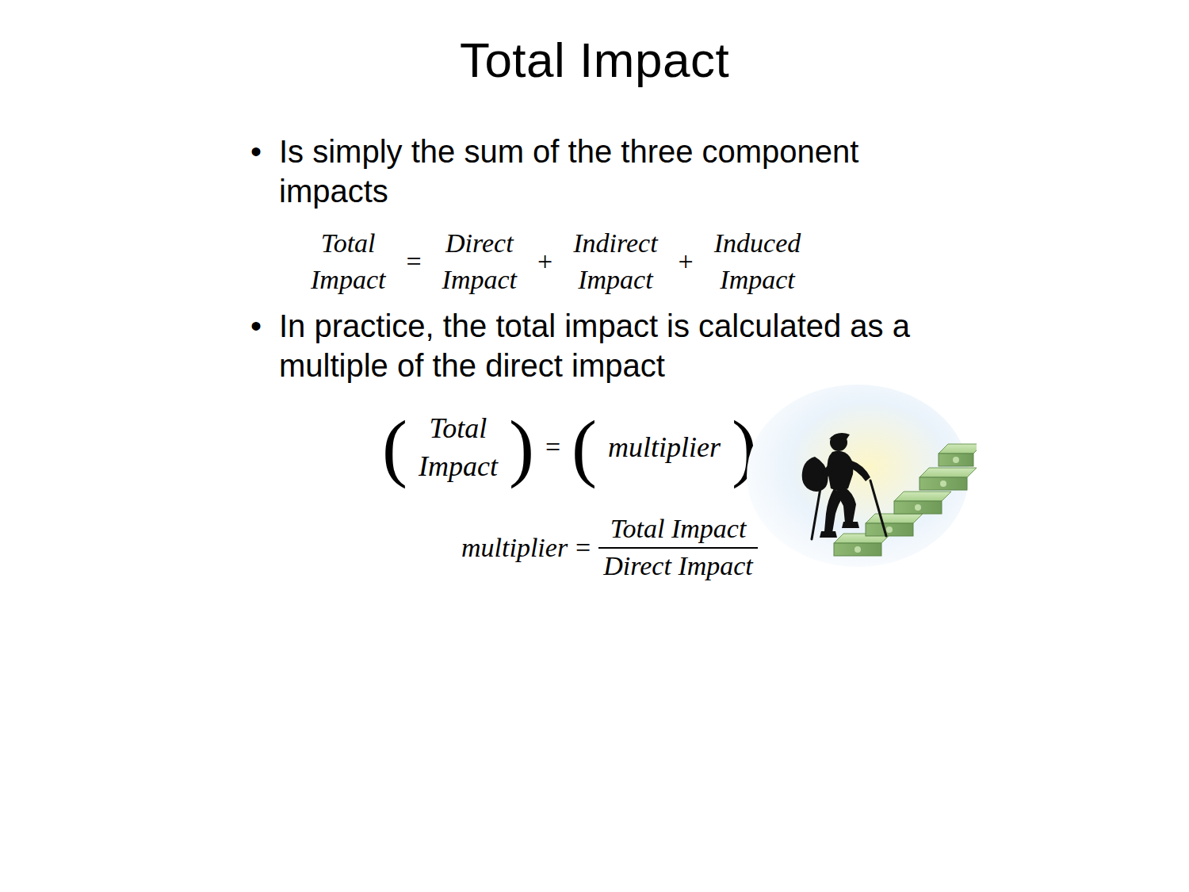Total Impact
Is simply the sum of the three component impacts
Total Impact = Direct Impact + Indirect Impact + Induced Impact
In practice, the total impact is calculated as a multiple of the direct impact
( Total Impact ) = ( multiplier ) × ( Direct Impact )
multiplier = Total Impact Direct Impact